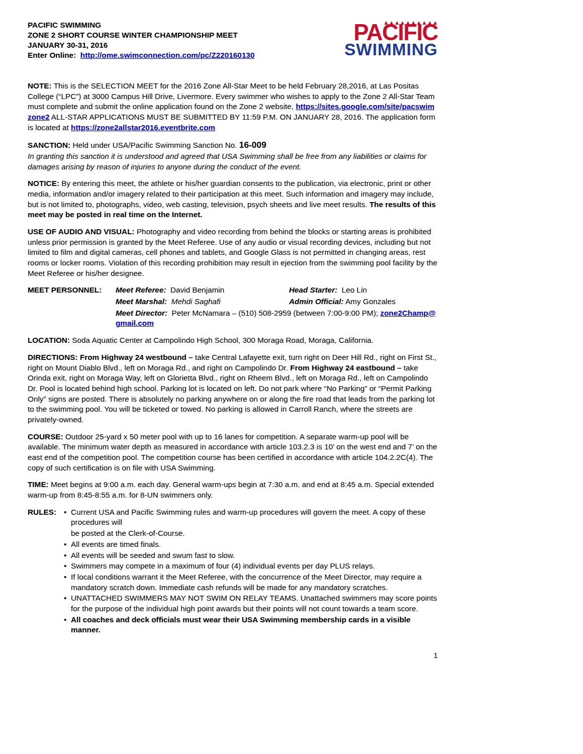PACIFIC SWIMMING
ZONE 2 SHORT COURSE WINTER CHAMPIONSHIP MEET
JANUARY 30-31, 2016
Enter Online: http://ome.swimconnection.com/pc/Z220160130
▲▲▲▲▲▲▲▲▲▲
PACIFIC
SWIMMING
NOTE: This is the SELECTION MEET for the 2016 Zone All-Star Meet to be held February 28,2016, at Las Positas College (“LPC”) at 3000 Campus Hill Drive, Livermore. Every swimmer who wishes to apply to the Zone 2 All-Star Team must complete and submit the online application found on the Zone 2 website, https://sites.google.com/site/pacswimzone2 ALL-STAR APPLICATIONS MUST BE SUBMITTED BY 11:59 P.M. ON JANUARY 28, 2016. The application form is located at https://zone2allstar2016.eventbrite.com
SANCTION: Held under USA/Pacific Swimming Sanction No. 16-009
In granting this sanction it is understood and agreed that USA Swimming shall be free from any liabilities or claims for damages arising by reason of injuries to anyone during the conduct of the event.
NOTICE: By entering this meet, the athlete or his/her guardian consents to the publication, via electronic, print or other media, information and/or imagery related to their participation at this meet. Such information and imagery may include, but is not limited to, photographs, video, web casting, television, psych sheets and live meet results. The results of this meet may be posted in real time on the Internet.
USE OF AUDIO AND VISUAL: Photography and video recording from behind the blocks or starting areas is prohibited unless prior permission is granted by the Meet Referee. Use of any audio or visual recording devices, including but not limited to film and digital cameras, cell phones and tablets, and Google Glass is not permitted in changing areas, rest rooms or locker rooms. Violation of this recording prohibition may result in ejection from the swimming pool facility by the Meet Referee or his/her designee.
MEET PERSONNEL:
Meet Referee: David Benjamin
Head Starter: Leo Lin
Meet Marshal: Mehdi Saghafi
Admin Official: Amy Gonzales
Meet Director: Peter McNamara – (510) 508-2959 (between 7:00-9:00 PM); zone2Champ@gmail.com
LOCATION: Soda Aquatic Center at Campolindo High School, 300 Moraga Road, Moraga, California.
DIRECTIONS: From Highway 24 westbound – take Central Lafayette exit, turn right on Deer Hill Rd., right on First St., right on Mount Diablo Blvd., left on Moraga Rd., and right on Campolindo Dr. From Highway 24 eastbound – take Orinda exit, right on Moraga Way, left on Glorietta Blvd., right on Rheem Blvd., left on Moraga Rd., left on Campolindo Dr. Pool is located behind high school. Parking lot is located on left. Do not park where “No Parking” or “Permit Parking Only” signs are posted. There is absolutely no parking anywhere on or along the fire road that leads from the parking lot to the swimming pool. You will be ticketed or towed. No parking is allowed in Carroll Ranch, where the streets are privately-owned.
COURSE: Outdoor 25-yard x 50 meter pool with up to 16 lanes for competition. A separate warm-up pool will be available. The minimum water depth as measured in accordance with article 103.2.3 is 10’ on the west end and 7’ on the east end of the competition pool. The competition course has been certified in accordance with article 104.2.2C(4). The copy of such certification is on file with USA Swimming.
TIME: Meet begins at 9:00 a.m. each day. General warm-ups begin at 7:30 a.m. and end at 8:45 a.m. Special extended warm-up from 8:45-8:55 a.m. for 8-UN swimmers only.
RULES:
Current USA and Pacific Swimming rules and warm-up procedures will govern the meet. A copy of these procedures will
be posted at the Clerk-of-Course.
All events are timed finals.
All events will be seeded and swum fast to slow.
Swimmers may compete in a maximum of four (4) individual events per day PLUS relays.
If local conditions warrant it the Meet Referee, with the concurrence of the Meet Director, may require a mandatory scratch down. Immediate cash refunds will be made for any mandatory scratches.
UNATTACHED SWIMMERS MAY NOT SWIM ON RELAY TEAMS. Unattached swimmers may score points for the purpose of the individual high point awards but their points will not count towards a team score.
All coaches and deck officials must wear their USA Swimming membership cards in a visible manner.
1